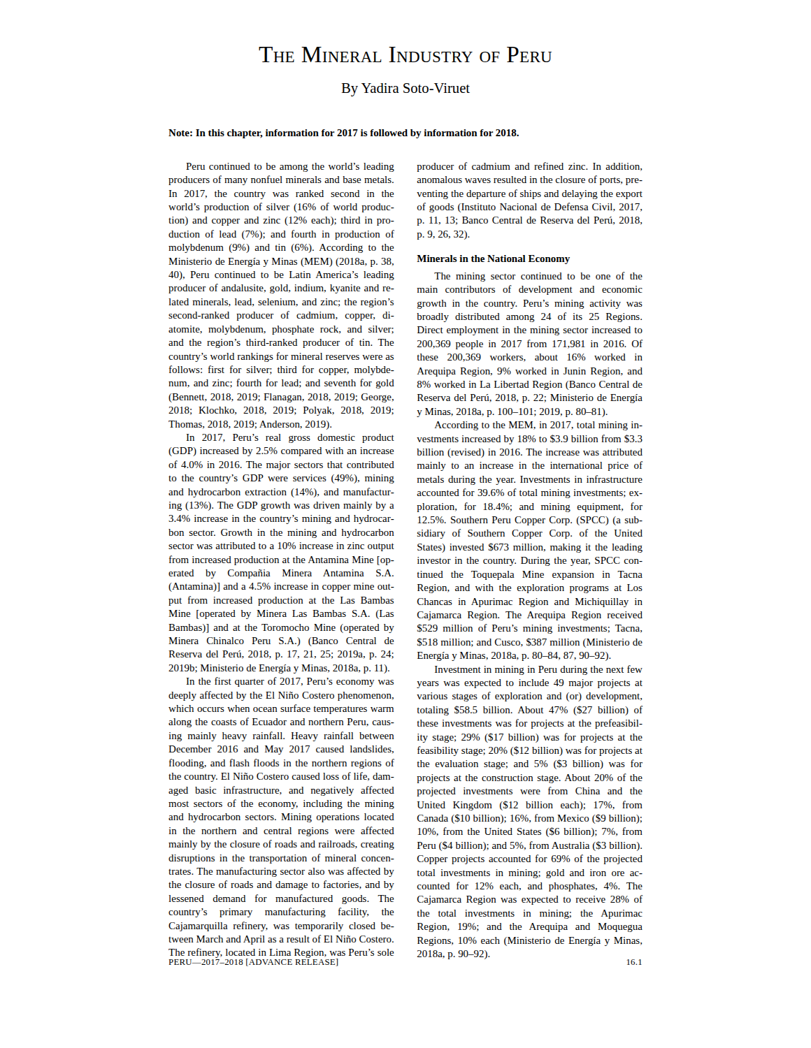The Mineral Industry of Peru
By Yadira Soto-Viruet
Note: In this chapter, information for 2017 is followed by information for 2018.
Peru continued to be among the world’s leading producers of many nonfuel minerals and base metals. In 2017, the country was ranked second in the world’s production of silver (16% of world production) and copper and zinc (12% each); third in production of lead (7%); and fourth in production of molybdenum (9%) and tin (6%). According to the Ministerio de Energía y Minas (MEM) (2018a, p. 38, 40), Peru continued to be Latin America’s leading producer of andalusite, gold, indium, kyanite and related minerals, lead, selenium, and zinc; the region’s second-ranked producer of cadmium, copper, diatomite, molybdenum, phosphate rock, and silver; and the region’s third-ranked producer of tin. The country’s world rankings for mineral reserves were as follows: first for silver; third for copper, molybdenum, and zinc; fourth for lead; and seventh for gold (Bennett, 2018, 2019; Flanagan, 2018, 2019; George, 2018; Klochko, 2018, 2019; Polyak, 2018, 2019; Thomas, 2018, 2019; Anderson, 2019).
In 2017, Peru’s real gross domestic product (GDP) increased by 2.5% compared with an increase of 4.0% in 2016. The major sectors that contributed to the country’s GDP were services (49%), mining and hydrocarbon extraction (14%), and manufacturing (13%). The GDP growth was driven mainly by a 3.4% increase in the country’s mining and hydrocarbon sector. Growth in the mining and hydrocarbon sector was attributed to a 10% increase in zinc output from increased production at the Antamina Mine [operated by Compañia Minera Antamina S.A. (Antamina)] and a 4.5% increase in copper mine output from increased production at the Las Bambas Mine [operated by Minera Las Bambas S.A. (Las Bambas)] and at the Toromocho Mine (operated by Minera Chinalco Peru S.A.) (Banco Central de Reserva del Perú, 2018, p. 17, 21, 25; 2019a, p. 24; 2019b; Ministerio de Energía y Minas, 2018a, p. 11).
In the first quarter of 2017, Peru’s economy was deeply affected by the El Niño Costero phenomenon, which occurs when ocean surface temperatures warm along the coasts of Ecuador and northern Peru, causing mainly heavy rainfall. Heavy rainfall between December 2016 and May 2017 caused landslides, flooding, and flash floods in the northern regions of the country. El Niño Costero caused loss of life, damaged basic infrastructure, and negatively affected most sectors of the economy, including the mining and hydrocarbon sectors. Mining operations located in the northern and central regions were affected mainly by the closure of roads and railroads, creating disruptions in the transportation of mineral concentrates. The manufacturing sector also was affected by the closure of roads and damage to factories, and by lessened demand for manufactured goods. The country’s primary manufacturing facility, the Cajamarquilla refinery, was temporarily closed between March and April as a result of El Niño Costero. The refinery, located in Lima Region, was Peru’s sole producer of cadmium and refined zinc. In addition, anomalous waves resulted in the closure of ports, preventing the departure of ships and delaying the export of goods (Instituto Nacional de Defensa Civil, 2017, p. 11, 13; Banco Central de Reserva del Perú, 2018, p. 9, 26, 32).
Minerals in the National Economy
The mining sector continued to be one of the main contributors of development and economic growth in the country. Peru’s mining activity was broadly distributed among 24 of its 25 Regions. Direct employment in the mining sector increased to 200,369 people in 2017 from 171,981 in 2016. Of these 200,369 workers, about 16% worked in Arequipa Region, 9% worked in Junin Region, and 8% worked in La Libertad Region (Banco Central de Reserva del Perú, 2018, p. 22; Ministerio de Energía y Minas, 2018a, p. 100–101; 2019, p. 80–81).
According to the MEM, in 2017, total mining investments increased by 18% to $3.9 billion from $3.3 billion (revised) in 2016. The increase was attributed mainly to an increase in the international price of metals during the year. Investments in infrastructure accounted for 39.6% of total mining investments; exploration, for 18.4%; and mining equipment, for 12.5%. Southern Peru Copper Corp. (SPCC) (a subsidiary of Southern Copper Corp. of the United States) invested $673 million, making it the leading investor in the country. During the year, SPCC continued the Toquepala Mine expansion in Tacna Region, and with the exploration programs at Los Chancas in Apurimac Region and Michiquillay in Cajamarca Region. The Arequipa Region received $529 million of Peru’s mining investments; Tacna, $518 million; and Cusco, $387 million (Ministerio de Energía y Minas, 2018a, p. 80–84, 87, 90–92).
Investment in mining in Peru during the next few years was expected to include 49 major projects at various stages of exploration and (or) development, totaling $58.5 billion. About 47% ($27 billion) of these investments was for projects at the prefeasibility stage; 29% ($17 billion) was for projects at the feasibility stage; 20% ($12 billion) was for projects at the evaluation stage; and 5% ($3 billion) was for projects at the construction stage. About 20% of the projected investments were from China and the United Kingdom ($12 billion each); 17%, from Canada ($10 billion); 16%, from Mexico ($9 billion); 10%, from the United States ($6 billion); 7%, from Peru ($4 billion); and 5%, from Australia ($3 billion). Copper projects accounted for 69% of the projected total investments in mining; gold and iron ore accounted for 12% each, and phosphates, 4%. The Cajamarca Region was expected to receive 28% of the total investments in mining; the Apurimac Region, 19%; and the Arequipa and Moquegua Regions, 10% each (Ministerio de Energía y Minas, 2018a, p. 90–92).
Peru—2017–2018 [Advance Release]
16.1